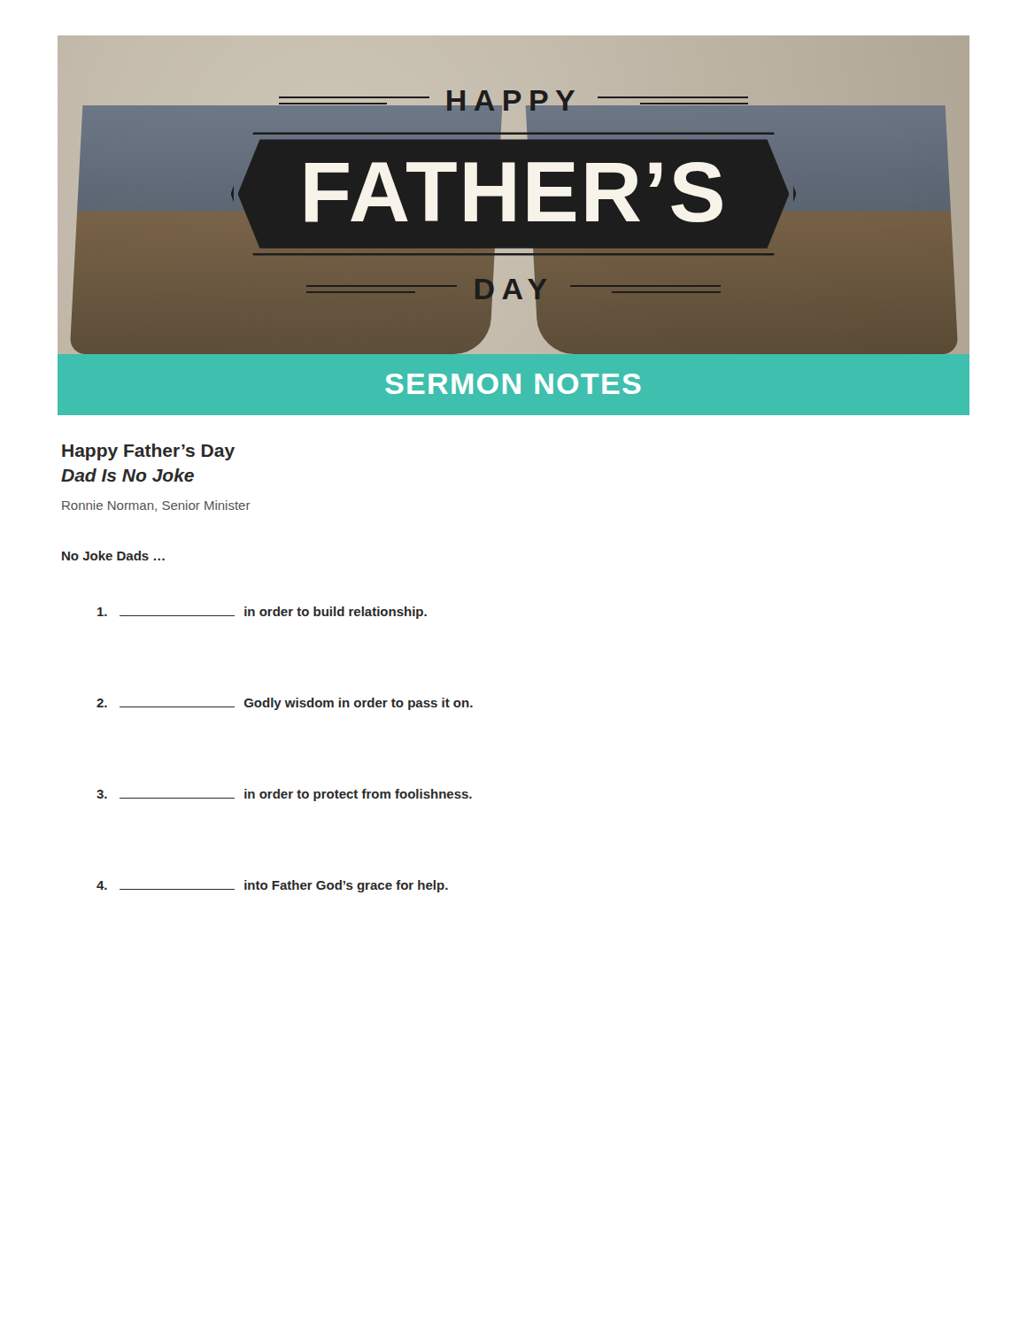Happy
Father’s
Day
Sermon Notes
Happy Father’s Day
Dad Is No Joke
Ronnie Norman, Senior Minister
No Joke Dads …
in order to build relationship.
Godly wisdom in order to pass it on.
in order to protect from foolishness.
into Father God’s grace for help.